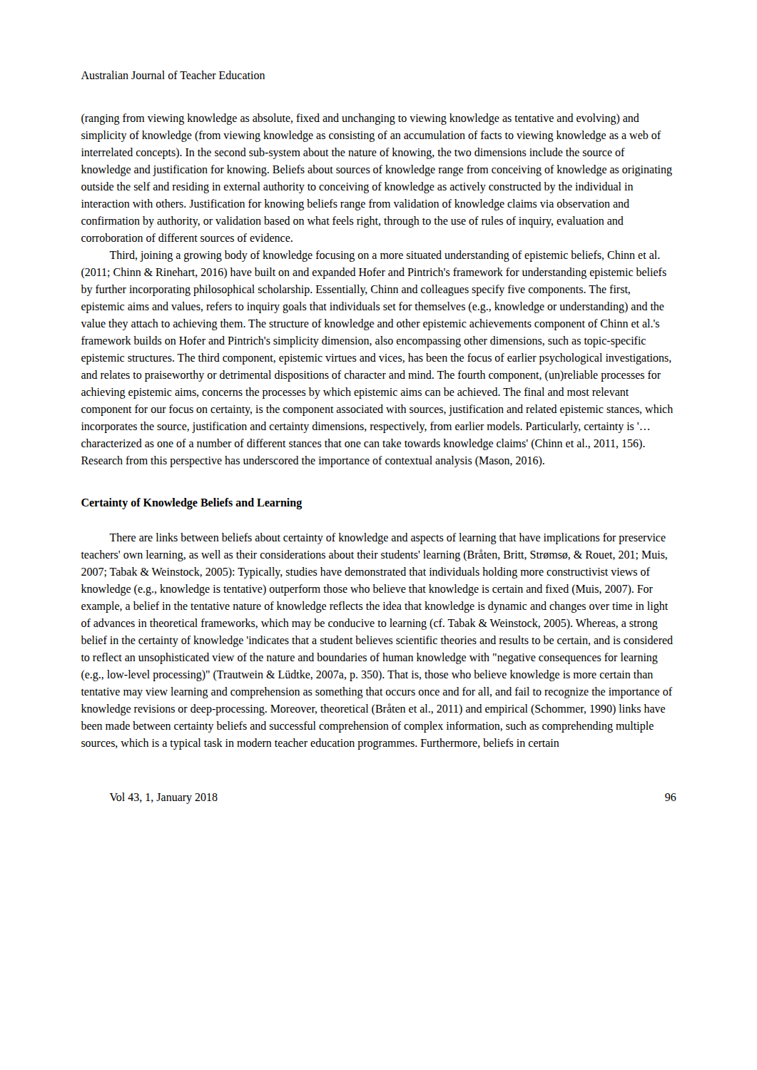Australian Journal of Teacher Education
(ranging from viewing knowledge as absolute, fixed and unchanging to viewing knowledge as tentative and evolving) and simplicity of knowledge (from viewing knowledge as consisting of an accumulation of facts to viewing knowledge as a web of interrelated concepts). In the second sub-system about the nature of knowing, the two dimensions include the source of knowledge and justification for knowing. Beliefs about sources of knowledge range from conceiving of knowledge as originating outside the self and residing in external authority to conceiving of knowledge as actively constructed by the individual in interaction with others. Justification for knowing beliefs range from validation of knowledge claims via observation and confirmation by authority, or validation based on what feels right, through to the use of rules of inquiry, evaluation and corroboration of different sources of evidence.
Third, joining a growing body of knowledge focusing on a more situated understanding of epistemic beliefs, Chinn et al. (2011; Chinn & Rinehart, 2016) have built on and expanded Hofer and Pintrich's framework for understanding epistemic beliefs by further incorporating philosophical scholarship. Essentially, Chinn and colleagues specify five components. The first, epistemic aims and values, refers to inquiry goals that individuals set for themselves (e.g., knowledge or understanding) and the value they attach to achieving them. The structure of knowledge and other epistemic achievements component of Chinn et al.'s framework builds on Hofer and Pintrich's simplicity dimension, also encompassing other dimensions, such as topic-specific epistemic structures. The third component, epistemic virtues and vices, has been the focus of earlier psychological investigations, and relates to praiseworthy or detrimental dispositions of character and mind. The fourth component, (un)reliable processes for achieving epistemic aims, concerns the processes by which epistemic aims can be achieved. The final and most relevant component for our focus on certainty, is the component associated with sources, justification and related epistemic stances, which incorporates the source, justification and certainty dimensions, respectively, from earlier models. Particularly, certainty is '…characterized as one of a number of different stances that one can take towards knowledge claims' (Chinn et al., 2011, 156). Research from this perspective has underscored the importance of contextual analysis (Mason, 2016).
Certainty of Knowledge Beliefs and Learning
There are links between beliefs about certainty of knowledge and aspects of learning that have implications for preservice teachers' own learning, as well as their considerations about their students' learning (Bråten, Britt, Strømsø, & Rouet, 201; Muis, 2007; Tabak & Weinstock, 2005): Typically, studies have demonstrated that individuals holding more constructivist views of knowledge (e.g., knowledge is tentative) outperform those who believe that knowledge is certain and fixed (Muis, 2007). For example, a belief in the tentative nature of knowledge reflects the idea that knowledge is dynamic and changes over time in light of advances in theoretical frameworks, which may be conducive to learning (cf. Tabak & Weinstock, 2005). Whereas, a strong belief in the certainty of knowledge 'indicates that a student believes scientific theories and results to be certain, and is considered to reflect an unsophisticated view of the nature and boundaries of human knowledge with "negative consequences for learning (e.g., low-level processing)" (Trautwein & Lüdtke, 2007a, p. 350). That is, those who believe knowledge is more certain than tentative may view learning and comprehension as something that occurs once and for all, and fail to recognize the importance of knowledge revisions or deep-processing. Moreover, theoretical (Bråten et al., 2011) and empirical (Schommer, 1990) links have been made between certainty beliefs and successful comprehension of complex information, such as comprehending multiple sources, which is a typical task in modern teacher education programmes. Furthermore, beliefs in certain
Vol 43, 1, January 2018 96